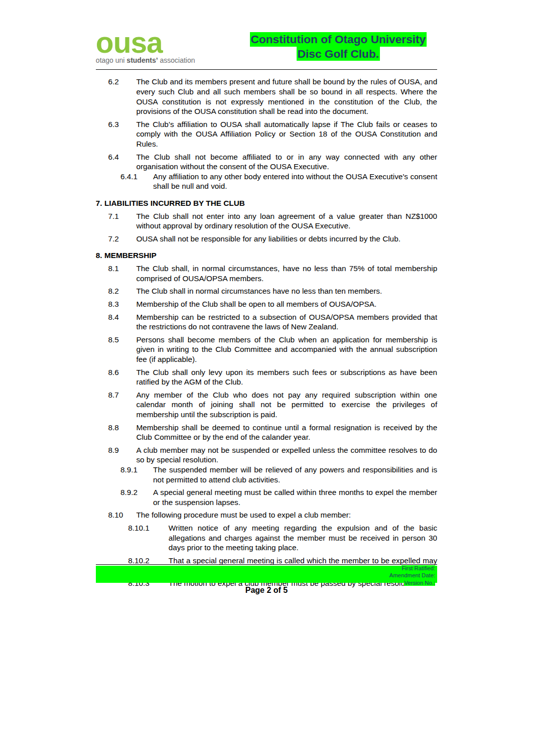ousa
otago uni students’ association
Constitution of Otago University
Disc Golf Club.
6.2
The Club and its members present and future shall be bound by the rules of OUSA, and every such Club and all such members shall be so bound in all respects. Where the OUSA constitution is not expressly mentioned in the constitution of the Club, the provisions of the OUSA constitution shall be read into the document.
6.3
The Club’s affiliation to OUSA shall automatically lapse if The Club fails or ceases to comply with the OUSA Affiliation Policy or Section 18 of the OUSA Constitution and Rules.
6.4
The Club shall not become affiliated to or in any way connected with any other organisation without the consent of the OUSA Executive.
6.4.1
Any affiliation to any other body entered into without the OUSA Executive's consent shall be null and void.
7. LIABILITIES INCURRED BY THE CLUB
7.1
The Club shall not enter into any loan agreement of a value greater than NZ$1000 without approval by ordinary resolution of the OUSA Executive.
7.2
OUSA shall not be responsible for any liabilities or debts incurred by the Club.
8. MEMBERSHIP
8.1
The Club shall, in normal circumstances, have no less than 75% of total membership comprised of OUSA/OPSA members.
8.2
The Club shall in normal circumstances have no less than ten members.
8.3
Membership of the Club shall be open to all members of OUSA/OPSA.
8.4
Membership can be restricted to a subsection of OUSA/OPSA members provided that the restrictions do not contravene the laws of New Zealand.
8.5
Persons shall become members of the Club when an application for membership is given in writing to the Club Committee and accompanied with the annual subscription fee (if applicable).
8.6
The Club shall only levy upon its members such fees or subscriptions as have been ratified by the AGM of the Club.
8.7
Any member of the Club who does not pay any required subscription within one calendar month of joining shall not be permitted to exercise the privileges of membership until the subscription is paid.
8.8
Membership shall be deemed to continue until a formal resignation is received by the Club Committee or by the end of the calander year.
8.9
A club member may not be suspended or expelled unless the committee resolves to do so by special resolution.
8.9.1
The suspended member will be relieved of any powers and responsibilities and is not permitted to attend club activities.
8.9.2
A special general meeting must be called within three months to expel the member or the suspension lapses.
8.10
The following procedure must be used to expel a club member:
8.10.1
Written notice of any meeting regarding the expulsion and of the basic allegations and charges against the member must be received in person 30 days prior to the meeting taking place.
8.10.2
That a special general meeting is called which the member to be expelled may attend in person, or submit in written form, grounds for his or her defence.
8.10.3
The motion to expel a club member must be passed by special resolution.
First Ratified:
Amendment Date:
Version No.:
Page 2 of 5